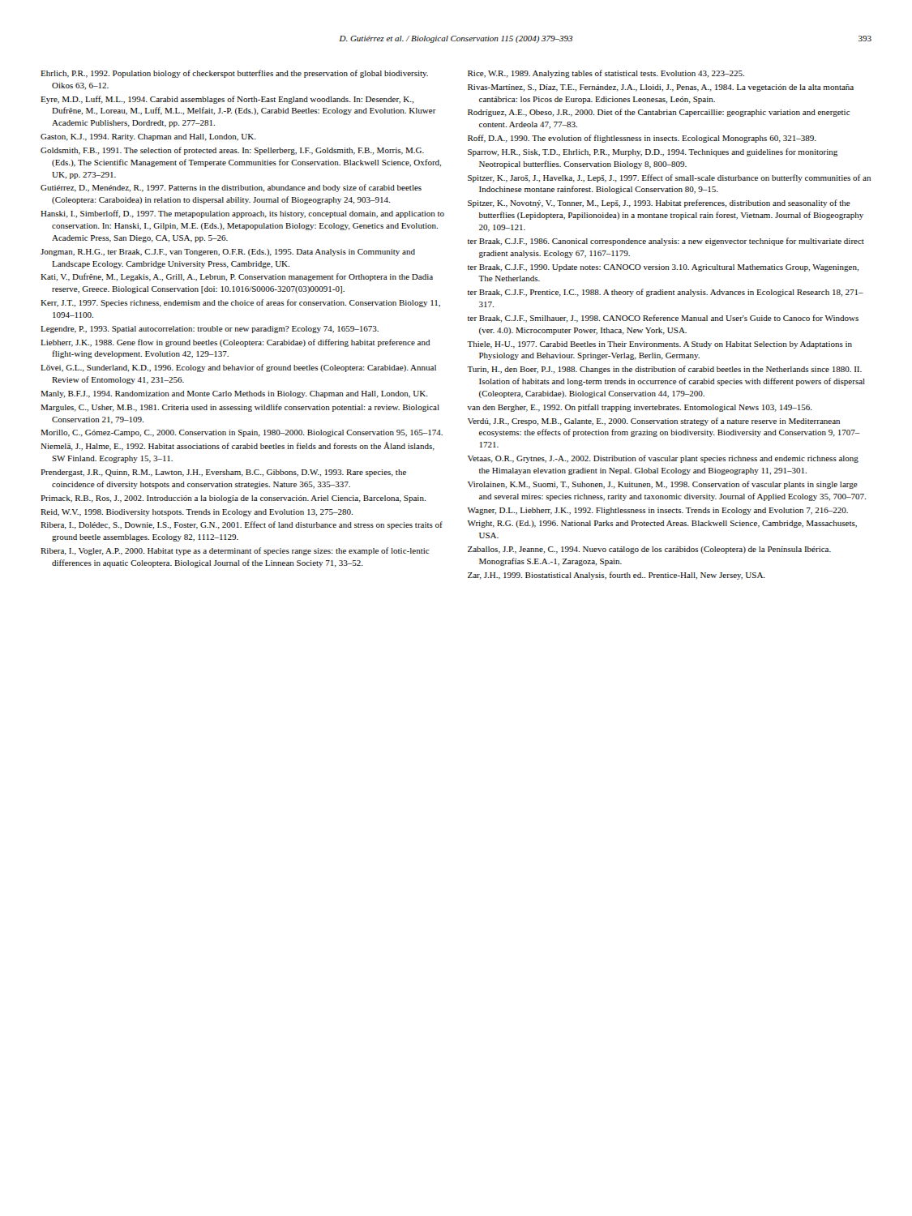D. Gutiérrez et al. / Biological Conservation 115 (2004) 379–393 393
Ehrlich, P.R., 1992. Population biology of checkerspot butterflies and the preservation of global biodiversity. Oikos 63, 6–12.
Eyre, M.D., Luff, M.L., 1994. Carabid assemblages of North-East England woodlands. In: Desender, K., Dufrêne, M., Loreau, M., Luff, M.L., Melfait, J.-P. (Eds.), Carabid Beetles: Ecology and Evolution. Kluwer Academic Publishers, Dordredt, pp. 277–281.
Gaston, K.J., 1994. Rarity. Chapman and Hall, London, UK.
Goldsmith, F.B., 1991. The selection of protected areas. In: Spellerberg, I.F., Goldsmith, F.B., Morris, M.G. (Eds.), The Scientific Management of Temperate Communities for Conservation. Blackwell Science, Oxford, UK, pp. 273–291.
Gutiérrez, D., Menéndez, R., 1997. Patterns in the distribution, abundance and body size of carabid beetles (Coleoptera: Caraboidea) in relation to dispersal ability. Journal of Biogeography 24, 903–914.
Hanski, I., Simberloff, D., 1997. The metapopulation approach, its history, conceptual domain, and application to conservation. In: Hanski, I., Gilpin, M.E. (Eds.), Metapopulation Biology: Ecology, Genetics and Evolution. Academic Press, San Diego, CA, USA, pp. 5–26.
Jongman, R.H.G., ter Braak, C.J.F., van Tongeren, O.F.R. (Eds.), 1995. Data Analysis in Community and Landscape Ecology. Cambridge University Press, Cambridge, UK.
Kati, V., Dufrêne, M., Legakis, A., Grill, A., Lebrun, P. Conservation management for Orthoptera in the Dadia reserve, Greece. Biological Conservation [doi: 10.1016/S0006-3207(03)00091-0].
Kerr, J.T., 1997. Species richness, endemism and the choice of areas for conservation. Conservation Biology 11, 1094–1100.
Legendre, P., 1993. Spatial autocorrelation: trouble or new paradigm? Ecology 74, 1659–1673.
Liebherr, J.K., 1988. Gene flow in ground beetles (Coleoptera: Carabidae) of differing habitat preference and flight-wing development. Evolution 42, 129–137.
Lövei, G.L., Sunderland, K.D., 1996. Ecology and behavior of ground beetles (Coleoptera: Carabidae). Annual Review of Entomology 41, 231–256.
Manly, B.F.J., 1994. Randomization and Monte Carlo Methods in Biology. Chapman and Hall, London, UK.
Margules, C., Usher, M.B., 1981. Criteria used in assessing wildlife conservation potential: a review. Biological Conservation 21, 79–109.
Morillo, C., Gómez-Campo, C., 2000. Conservation in Spain, 1980–2000. Biological Conservation 95, 165–174.
Niemelä, J., Halme, E., 1992. Habitat associations of carabid beetles in fields and forests on the Åland islands, SW Finland. Ecography 15, 3–11.
Prendergast, J.R., Quinn, R.M., Lawton, J.H., Eversham, B.C., Gibbons, D.W., 1993. Rare species, the coincidence of diversity hotspots and conservation strategies. Nature 365, 335–337.
Primack, R.B., Ros, J., 2002. Introducción a la biología de la conservación. Ariel Ciencia, Barcelona, Spain.
Reid, W.V., 1998. Biodiversity hotspots. Trends in Ecology and Evolution 13, 275–280.
Ribera, I., Dolédec, S., Downie, I.S., Foster, G.N., 2001. Effect of land disturbance and stress on species traits of ground beetle assemblages. Ecology 82, 1112–1129.
Ribera, I., Vogler, A.P., 2000. Habitat type as a determinant of species range sizes: the example of lotic-lentic differences in aquatic Coleoptera. Biological Journal of the Linnean Society 71, 33–52.
Rice, W.R., 1989. Analyzing tables of statistical tests. Evolution 43, 223–225.
Rivas-Martínez, S., Díaz, T.E., Fernández, J.A., Lloidi, J., Penas, A., 1984. La vegetación de la alta montaña cantábrica: los Picos de Europa. Ediciones Leonesas, León, Spain.
Rodríguez, A.E., Obeso, J.R., 2000. Diet of the Cantabrian Capercaillie: geographic variation and energetic content. Ardeola 47, 77–83.
Roff, D.A., 1990. The evolution of flightlessness in insects. Ecological Monographs 60, 321–389.
Sparrow, H.R., Sisk, T.D., Ehrlich, P.R., Murphy, D.D., 1994. Techniques and guidelines for monitoring Neotropical butterflies. Conservation Biology 8, 800–809.
Spitzer, K., Jaroš, J., Havelka, J., Lepš, J., 1997. Effect of small-scale disturbance on butterfly communities of an Indochinese montane rainforest. Biological Conservation 80, 9–15.
Spitzer, K., Novotný, V., Tonner, M., Lepš, J., 1993. Habitat preferences, distribution and seasonality of the butterflies (Lepidoptera, Papilionoidea) in a montane tropical rain forest, Vietnam. Journal of Biogeography 20, 109–121.
ter Braak, C.J.F., 1986. Canonical correspondence analysis: a new eigenvector technique for multivariate direct gradient analysis. Ecology 67, 1167–1179.
ter Braak, C.J.F., 1990. Update notes: CANOCO version 3.10. Agricultural Mathematics Group, Wageningen, The Netherlands.
ter Braak, C.J.F., Prentice, I.C., 1988. A theory of gradient analysis. Advances in Ecological Research 18, 271–317.
ter Braak, C.J.F., Smilhauer, J., 1998. CANOCO Reference Manual and User's Guide to Canoco for Windows (ver. 4.0). Microcomputer Power, Ithaca, New York, USA.
Thiele, H-U., 1977. Carabid Beetles in Their Environments. A Study on Habitat Selection by Adaptations in Physiology and Behaviour. Springer-Verlag, Berlin, Germany.
Turin, H., den Boer, P.J., 1988. Changes in the distribution of carabid beetles in the Netherlands since 1880. II. Isolation of habitats and long-term trends in occurrence of carabid species with different powers of dispersal (Coleoptera, Carabidae). Biological Conservation 44, 179–200.
van den Bergher, E., 1992. On pitfall trapping invertebrates. Entomological News 103, 149–156.
Verdú, J.R., Crespo, M.B., Galante, E., 2000. Conservation strategy of a nature reserve in Mediterranean ecosystems: the effects of protection from grazing on biodiversity. Biodiversity and Conservation 9, 1707–1721.
Vetaas, O.R., Grytnes, J.-A., 2002. Distribution of vascular plant species richness and endemic richness along the Himalayan elevation gradient in Nepal. Global Ecology and Biogeography 11, 291–301.
Virolainen, K.M., Suomi, T., Suhonen, J., Kuitunen, M., 1998. Conservation of vascular plants in single large and several mires: species richness, rarity and taxonomic diversity. Journal of Applied Ecology 35, 700–707.
Wagner, D.L., Liebherr, J.K., 1992. Flightlessness in insects. Trends in Ecology and Evolution 7, 216–220.
Wright, R.G. (Ed.), 1996. National Parks and Protected Areas. Blackwell Science, Cambridge, Massachusets, USA.
Zaballos, J.P., Jeanne, C., 1994. Nuevo catálogo de los carábidos (Coleoptera) de la Península Ibérica. Monografías S.E.A.-1, Zaragoza, Spain.
Zar, J.H., 1999. Biostatistical Analysis, fourth ed.. Prentice-Hall, New Jersey, USA.